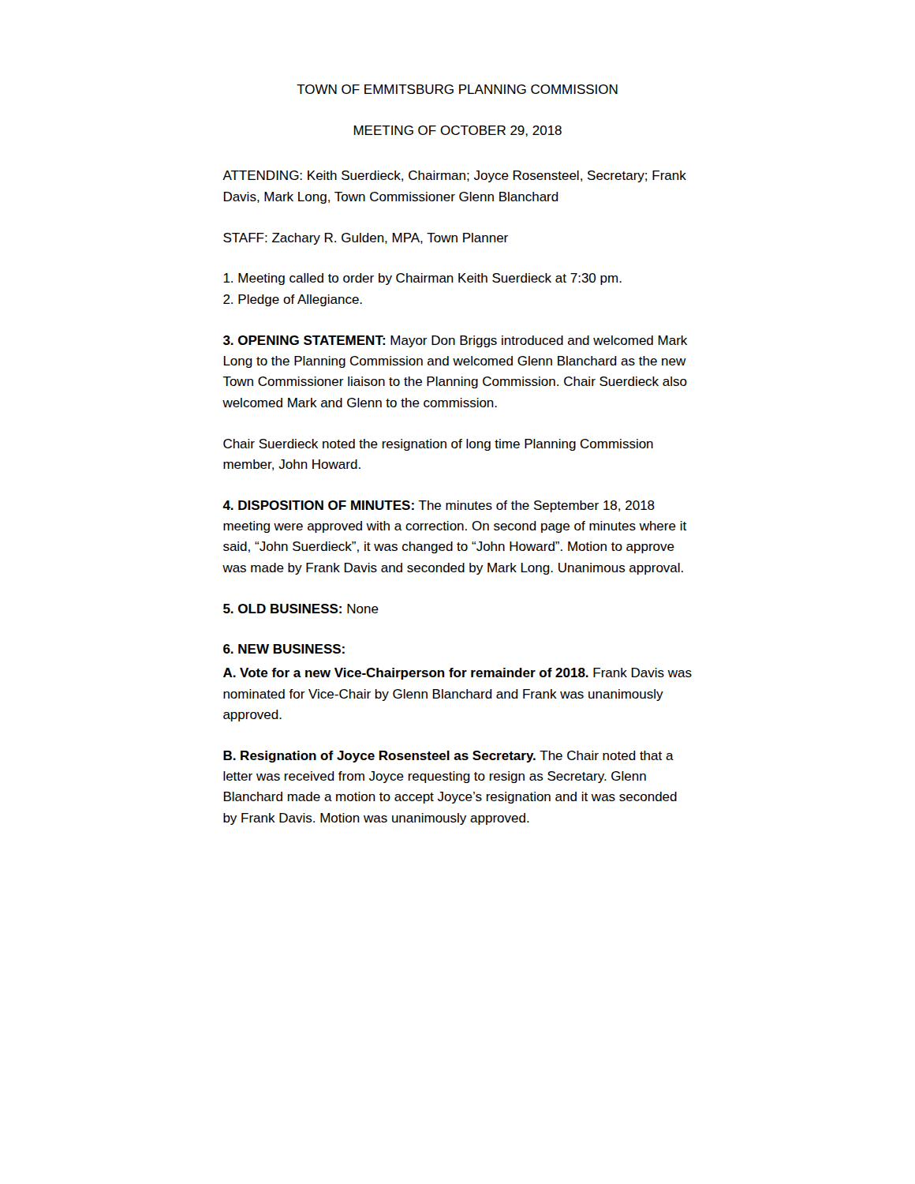TOWN OF EMMITSBURG PLANNING COMMISSION MEETING OF OCTOBER 29, 2018
ATTENDING: Keith Suerdieck, Chairman; Joyce Rosensteel, Secretary; Frank Davis, Mark Long, Town Commissioner Glenn Blanchard
STAFF: Zachary R. Gulden, MPA, Town Planner
1. Meeting called to order by Chairman Keith Suerdieck at 7:30 pm.
2. Pledge of Allegiance.
3. OPENING STATEMENT: Mayor Don Briggs introduced and welcomed Mark Long to the Planning Commission and welcomed Glenn Blanchard as the new Town Commissioner liaison to the Planning Commission. Chair Suerdieck also welcomed Mark and Glenn to the commission.
Chair Suerdieck noted the resignation of long time Planning Commission member, John Howard.
4. DISPOSITION OF MINUTES: The minutes of the September 18, 2018 meeting were approved with a correction. On second page of minutes where it said, “John Suerdieck”, it was changed to “John Howard”. Motion to approve was made by Frank Davis and seconded by Mark Long. Unanimous approval.
5. OLD BUSINESS: None
6. NEW BUSINESS:
A. Vote for a new Vice-Chairperson for remainder of 2018. Frank Davis was nominated for Vice-Chair by Glenn Blanchard and Frank was unanimously approved.
B. Resignation of Joyce Rosensteel as Secretary. The Chair noted that a letter was received from Joyce requesting to resign as Secretary. Glenn Blanchard made a motion to accept Joyce’s resignation and it was seconded by Frank Davis. Motion was unanimously approved.